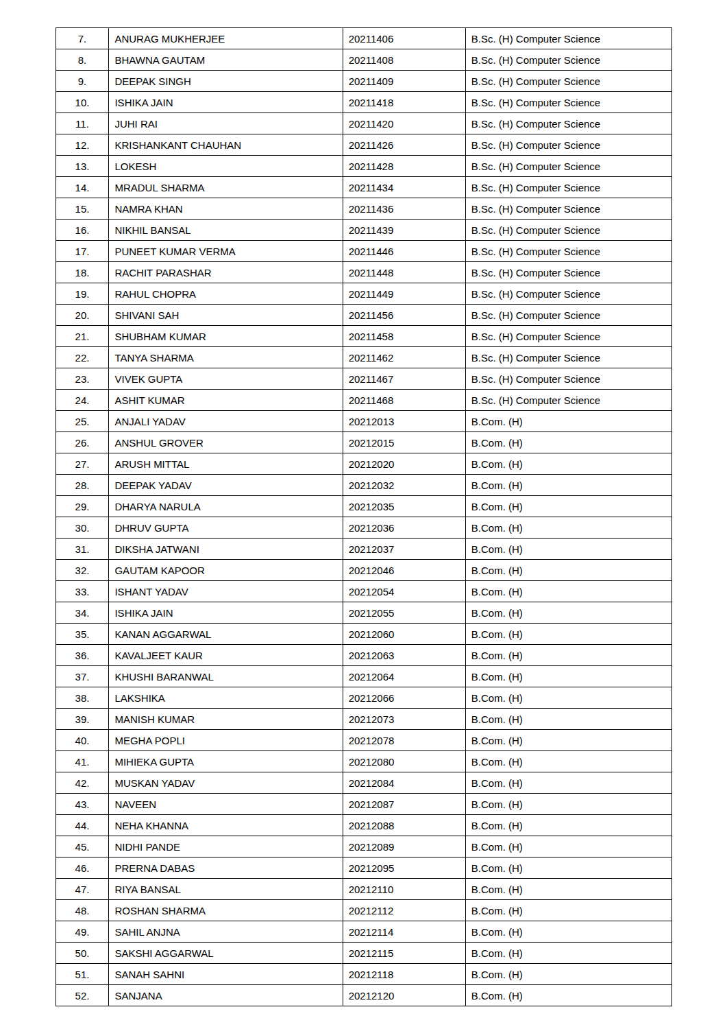| 7. | ANURAG MUKHERJEE | 20211406 | B.Sc. (H) Computer Science |
| 8. | BHAWNA GAUTAM | 20211408 | B.Sc. (H) Computer Science |
| 9. | DEEPAK SINGH | 20211409 | B.Sc. (H) Computer Science |
| 10. | ISHIKA JAIN | 20211418 | B.Sc. (H) Computer Science |
| 11. | JUHI RAI | 20211420 | B.Sc. (H) Computer Science |
| 12. | KRISHANKANT CHAUHAN | 20211426 | B.Sc. (H) Computer Science |
| 13. | LOKESH | 20211428 | B.Sc. (H) Computer Science |
| 14. | MRADUL SHARMA | 20211434 | B.Sc. (H) Computer Science |
| 15. | NAMRA KHAN | 20211436 | B.Sc. (H) Computer Science |
| 16. | NIKHIL BANSAL | 20211439 | B.Sc. (H) Computer Science |
| 17. | PUNEET KUMAR VERMA | 20211446 | B.Sc. (H) Computer Science |
| 18. | RACHIT PARASHAR | 20211448 | B.Sc. (H) Computer Science |
| 19. | RAHUL CHOPRA | 20211449 | B.Sc. (H) Computer Science |
| 20. | SHIVANI SAH | 20211456 | B.Sc. (H) Computer Science |
| 21. | SHUBHAM KUMAR | 20211458 | B.Sc. (H) Computer Science |
| 22. | TANYA SHARMA | 20211462 | B.Sc. (H) Computer Science |
| 23. | VIVEK GUPTA | 20211467 | B.Sc. (H) Computer Science |
| 24. | ASHIT KUMAR | 20211468 | B.Sc. (H) Computer Science |
| 25. | ANJALI YADAV | 20212013 | B.Com. (H) |
| 26. | ANSHUL GROVER | 20212015 | B.Com. (H) |
| 27. | ARUSH MITTAL | 20212020 | B.Com. (H) |
| 28. | DEEPAK YADAV | 20212032 | B.Com. (H) |
| 29. | DHARYA NARULA | 20212035 | B.Com. (H) |
| 30. | DHRUV GUPTA | 20212036 | B.Com. (H) |
| 31. | DIKSHA JATWANI | 20212037 | B.Com. (H) |
| 32. | GAUTAM KAPOOR | 20212046 | B.Com. (H) |
| 33. | ISHANT YADAV | 20212054 | B.Com. (H) |
| 34. | ISHIKA JAIN | 20212055 | B.Com. (H) |
| 35. | KANAN AGGARWAL | 20212060 | B.Com. (H) |
| 36. | KAVALJEET KAUR | 20212063 | B.Com. (H) |
| 37. | KHUSHI BARANWAL | 20212064 | B.Com. (H) |
| 38. | LAKSHIKA | 20212066 | B.Com. (H) |
| 39. | MANISH KUMAR | 20212073 | B.Com. (H) |
| 40. | MEGHA POPLI | 20212078 | B.Com. (H) |
| 41. | MIHIEKA GUPTA | 20212080 | B.Com. (H) |
| 42. | MUSKAN YADAV | 20212084 | B.Com. (H) |
| 43. | NAVEEN | 20212087 | B.Com. (H) |
| 44. | NEHA KHANNA | 20212088 | B.Com. (H) |
| 45. | NIDHI PANDE | 20212089 | B.Com. (H) |
| 46. | PRERNA DABAS | 20212095 | B.Com. (H) |
| 47. | RIYA BANSAL | 20212110 | B.Com. (H) |
| 48. | ROSHAN SHARMA | 20212112 | B.Com. (H) |
| 49. | SAHIL ANJNA | 20212114 | B.Com. (H) |
| 50. | SAKSHI AGGARWAL | 20212115 | B.Com. (H) |
| 51. | SANAH SAHNI | 20212118 | B.Com. (H) |
| 52. | SANJANA | 20212120 | B.Com. (H) |